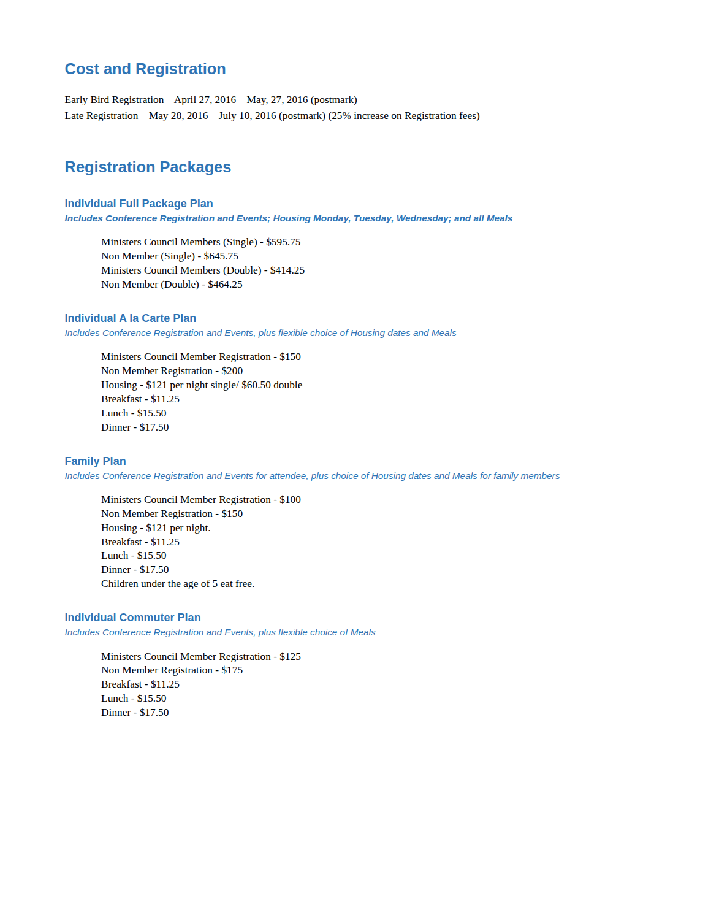Cost and Registration
Early Bird Registration – April 27, 2016 – May, 27, 2016 (postmark)
Late Registration – May 28, 2016 – July 10, 2016 (postmark) (25% increase on Registration fees)
Registration Packages
Individual Full Package Plan
Includes Conference Registration and Events; Housing Monday, Tuesday, Wednesday; and all Meals
Ministers Council Members (Single) - $595.75
Non Member (Single) - $645.75
Ministers Council Members (Double) - $414.25
Non Member (Double) - $464.25
Individual A la Carte Plan
Includes Conference Registration and Events, plus flexible choice of Housing dates and Meals
Ministers Council Member Registration - $150
Non Member Registration - $200
Housing - $121 per night single/ $60.50 double
Breakfast - $11.25
Lunch - $15.50
Dinner - $17.50
Family Plan
Includes Conference Registration and Events for attendee, plus choice of Housing dates and Meals for family members
Ministers Council Member Registration - $100
Non Member Registration - $150
Housing - $121 per night.
Breakfast - $11.25
Lunch - $15.50
Dinner - $17.50
Children under the age of 5 eat free.
Individual Commuter Plan
Includes Conference Registration and Events, plus flexible choice of Meals
Ministers Council Member Registration - $125
Non Member Registration - $175
Breakfast - $11.25
Lunch - $15.50
Dinner - $17.50